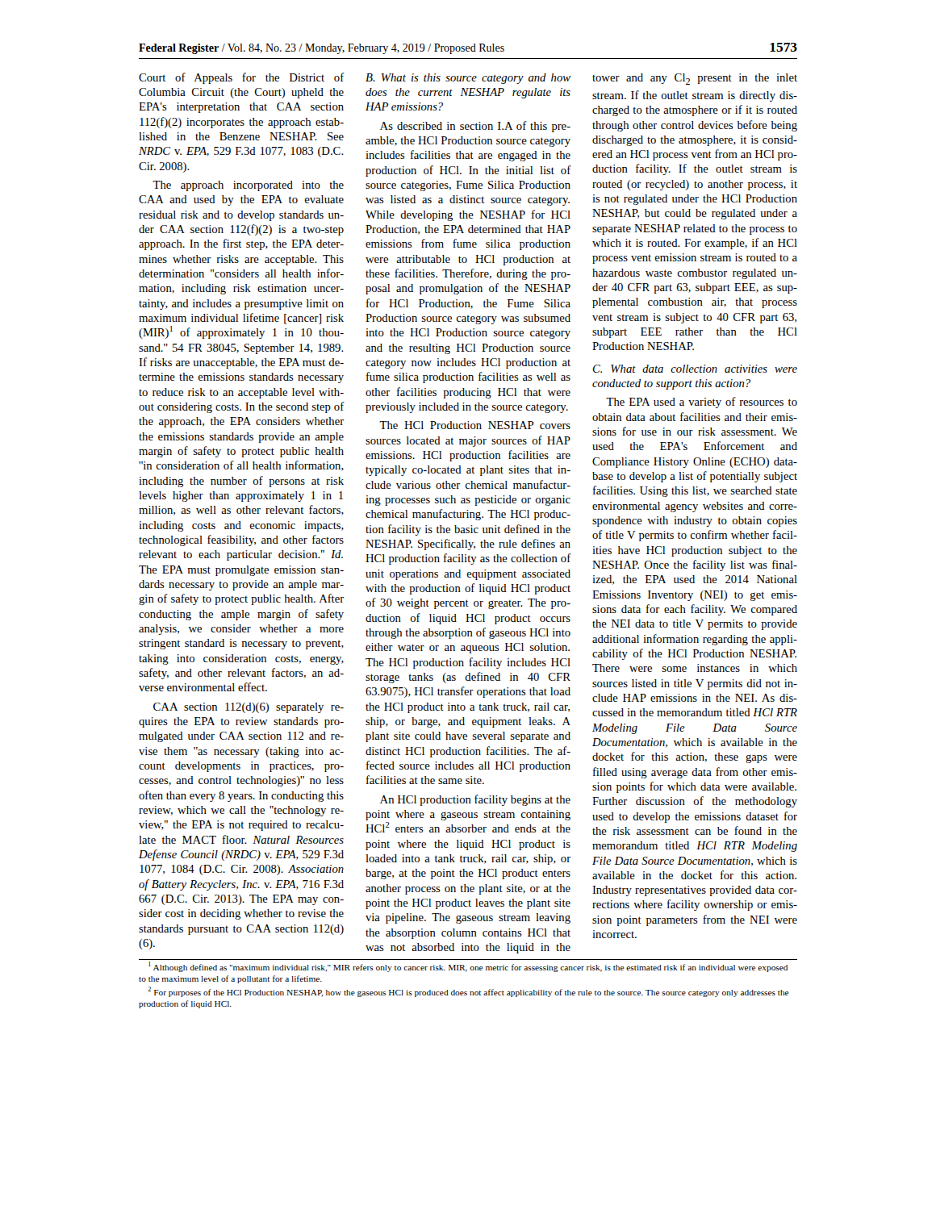Federal Register / Vol. 84, No. 23 / Monday, February 4, 2019 / Proposed Rules
1573
Court of Appeals for the District of Columbia Circuit (the Court) upheld the EPA's interpretation that CAA section 112(f)(2) incorporates the approach established in the Benzene NESHAP. See NRDC v. EPA, 529 F.3d 1077, 1083 (D.C. Cir. 2008).
The approach incorporated into the CAA and used by the EPA to evaluate residual risk and to develop standards under CAA section 112(f)(2) is a two-step approach. In the first step, the EPA determines whether risks are acceptable. This determination ''considers all health information, including risk estimation uncertainty, and includes a presumptive limit on maximum individual lifetime [cancer] risk (MIR)1 of approximately 1 in 10 thousand.'' 54 FR 38045, September 14, 1989. If risks are unacceptable, the EPA must determine the emissions standards necessary to reduce risk to an acceptable level without considering costs. In the second step of the approach, the EPA considers whether the emissions standards provide an ample margin of safety to protect public health ''in consideration of all health information, including the number of persons at risk levels higher than approximately 1 in 1 million, as well as other relevant factors, including costs and economic impacts, technological feasibility, and other factors relevant to each particular decision.'' Id. The EPA must promulgate emission standards necessary to provide an ample margin of safety to protect public health. After conducting the ample margin of safety analysis, we consider whether a more stringent standard is necessary to prevent, taking into consideration costs, energy, safety, and other relevant factors, an adverse environmental effect.
CAA section 112(d)(6) separately requires the EPA to review standards promulgated under CAA section 112 and revise them ''as necessary (taking into account developments in practices, processes, and control technologies)'' no less often than every 8 years. In conducting this review, which we call the ''technology review,'' the EPA is not required to recalculate the MACT floor. Natural Resources Defense Council (NRDC) v. EPA, 529 F.3d 1077, 1084 (D.C. Cir. 2008). Association of Battery Recyclers, Inc. v. EPA, 716 F.3d 667 (D.C. Cir. 2013). The EPA may consider cost in deciding whether to revise the standards pursuant to CAA section 112(d)(6).
B. What is this source category and how does the current NESHAP regulate its HAP emissions?
As described in section I.A of this preamble, the HCl Production source category includes facilities that are engaged in the production of HCl. In the initial list of source categories, Fume Silica Production was listed as a distinct source category. While developing the NESHAP for HCl Production, the EPA determined that HAP emissions from fume silica production were attributable to HCl production at these facilities. Therefore, during the proposal and promulgation of the NESHAP for HCl Production, the Fume Silica Production source category was subsumed into the HCl Production source category and the resulting HCl Production source category now includes HCl production at fume silica production facilities as well as other facilities producing HCl that were previously included in the source category.
The HCl Production NESHAP covers sources located at major sources of HAP emissions. HCl production facilities are typically co-located at plant sites that include various other chemical manufacturing processes such as pesticide or organic chemical manufacturing. The HCl production facility is the basic unit defined in the NESHAP. Specifically, the rule defines an HCl production facility as the collection of unit operations and equipment associated with the production of liquid HCl product of 30 weight percent or greater. The production of liquid HCl product occurs through the absorption of gaseous HCl into either water or an aqueous HCl solution. The HCl production facility includes HCl storage tanks (as defined in 40 CFR 63.9075), HCl transfer operations that load the HCl product into a tank truck, rail car, ship, or barge, and equipment leaks. A plant site could have several separate and distinct HCl production facilities. The affected source includes all HCl production facilities at the same site.
An HCl production facility begins at the point where a gaseous stream containing HCl2 enters an absorber and ends at the point where the liquid HCl product is loaded into a tank truck, rail car, ship, or barge, at the point the HCl product enters another process on the plant site, or at the point the HCl product leaves the plant site via pipeline. The gaseous stream leaving the absorption column contains HCl that was not absorbed into the liquid in the tower and any Cl2 present in the inlet stream. If the outlet stream is directly discharged to the atmosphere or if it is routed through other control devices before being discharged to the atmosphere, it is considered an HCl process vent from an HCl production facility. If the outlet stream is routed (or recycled) to another process, it is not regulated under the HCl Production NESHAP, but could be regulated under a separate NESHAP related to the process to which it is routed. For example, if an HCl process vent emission stream is routed to a hazardous waste combustor regulated under 40 CFR part 63, subpart EEE, as supplemental combustion air, that process vent stream is subject to 40 CFR part 63, subpart EEE rather than the HCl Production NESHAP.
C. What data collection activities were conducted to support this action?
The EPA used a variety of resources to obtain data about facilities and their emissions for use in our risk assessment. We used the EPA's Enforcement and Compliance History Online (ECHO) database to develop a list of potentially subject facilities. Using this list, we searched state environmental agency websites and correspondence with industry to obtain copies of title V permits to confirm whether facilities have HCl production subject to the NESHAP. Once the facility list was finalized, the EPA used the 2014 National Emissions Inventory (NEI) to get emissions data for each facility. We compared the NEI data to title V permits to provide additional information regarding the applicability of the HCl Production NESHAP. There were some instances in which sources listed in title V permits did not include HAP emissions in the NEI. As discussed in the memorandum titled HCl RTR Modeling File Data Source Documentation, which is available in the docket for this action, these gaps were filled using average data from other emission points for which data were available. Further discussion of the methodology used to develop the emissions dataset for the risk assessment can be found in the memorandum titled HCl RTR Modeling File Data Source Documentation, which is available in the docket for this action. Industry representatives provided data corrections where facility ownership or emission point parameters from the NEI were incorrect.
1 Although defined as ''maximum individual risk,'' MIR refers only to cancer risk. MIR, one metric for assessing cancer risk, is the estimated risk if an individual were exposed to the maximum level of a pollutant for a lifetime.
2 For purposes of the HCl Production NESHAP, how the gaseous HCl is produced does not affect applicability of the rule to the source. The source category only addresses the production of liquid HCl.